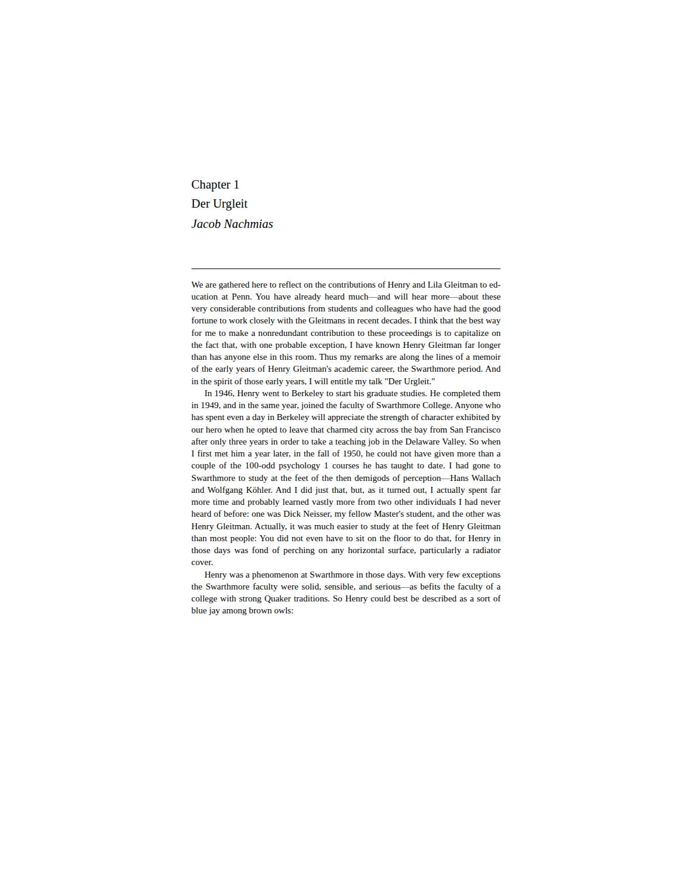Chapter 1 Der Urgleit Jacob Nachmias
We are gathered here to reflect on the contributions of Henry and Lila Gleitman to education at Penn. You have already heard much—and will hear more—about these very considerable contributions from students and colleagues who have had the good fortune to work closely with the Gleitmans in recent decades. I think that the best way for me to make a nonredundant contribution to these proceedings is to capitalize on the fact that, with one probable exception, I have known Henry Gleitman far longer than has anyone else in this room. Thus my remarks are along the lines of a memoir of the early years of Henry Gleitman's academic career, the Swarthmore period. And in the spirit of those early years, I will entitle my talk "Der Urgleit."
In 1946, Henry went to Berkeley to start his graduate studies. He completed them in 1949, and in the same year, joined the faculty of Swarthmore College. Anyone who has spent even a day in Berkeley will appreciate the strength of character exhibited by our hero when he opted to leave that charmed city across the bay from San Francisco after only three years in order to take a teaching job in the Delaware Valley. So when I first met him a year later, in the fall of 1950, he could not have given more than a couple of the 100-odd psychology 1 courses he has taught to date. I had gone to Swarthmore to study at the feet of the then demigods of perception—Hans Wallach and Wolfgang Köhler. And I did just that, but, as it turned out, I actually spent far more time and probably learned vastly more from two other individuals I had never heard of before: one was Dick Neisser, my fellow Master's student, and the other was Henry Gleitman. Actually, it was much easier to study at the feet of Henry Gleitman than most people: You did not even have to sit on the floor to do that, for Henry in those days was fond of perching on any horizontal surface, particularly a radiator cover.
Henry was a phenomenon at Swarthmore in those days. With very few exceptions the Swarthmore faculty were solid, sensible, and serious—as befits the faculty of a college with strong Quaker traditions. So Henry could best be described as a sort of blue jay among brown owls: